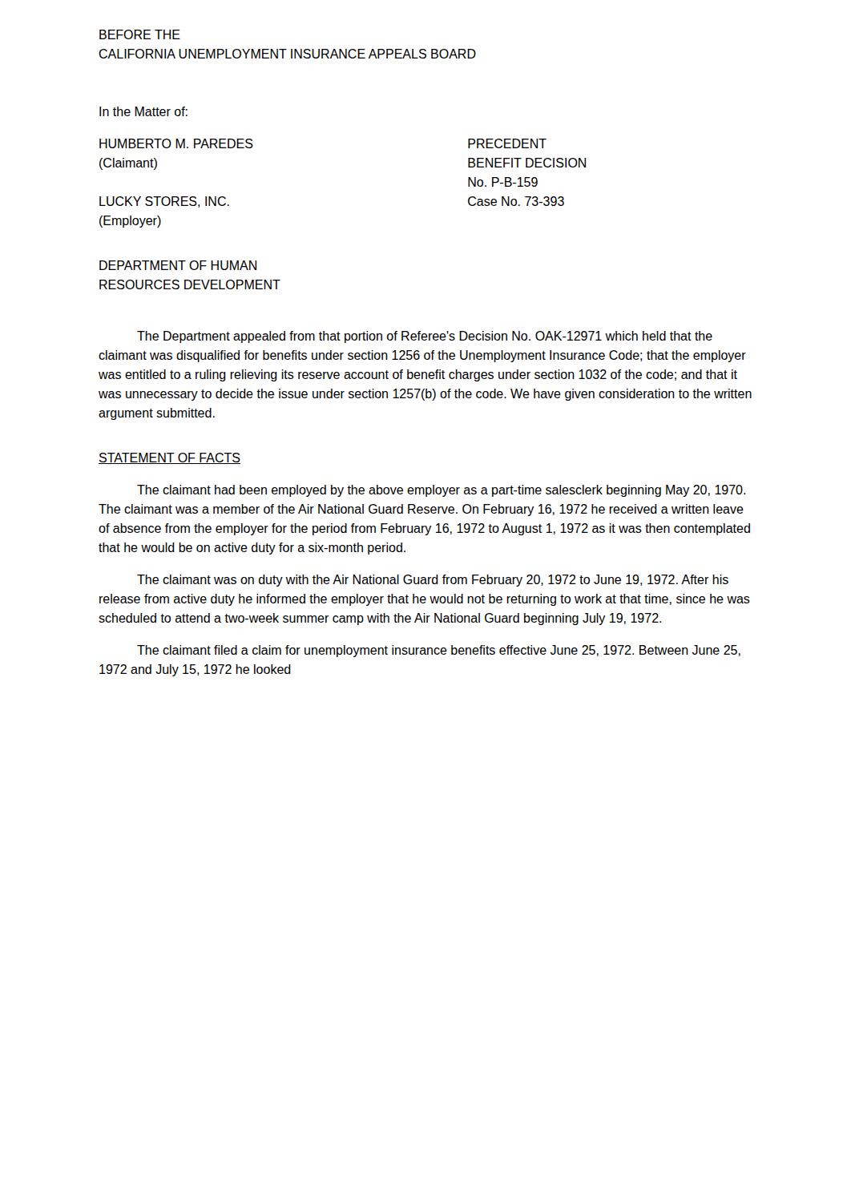BEFORE THE
CALIFORNIA UNEMPLOYMENT INSURANCE APPEALS BOARD
In the Matter of:
| HUMBERTO M. PAREDES (Claimant) | PRECEDENT BENEFIT DECISION No. P-B-159 |
| LUCKY STORES, INC. (Employer) | Case No. 73-393 |
DEPARTMENT OF HUMAN
RESOURCES DEVELOPMENT
The Department appealed from that portion of Referee's Decision No. OAK-12971 which held that the claimant was disqualified for benefits under section 1256 of the Unemployment Insurance Code; that the employer was entitled to a ruling relieving its reserve account of benefit charges under section 1032 of the code; and that it was unnecessary to decide the issue under section 1257(b) of the code. We have given consideration to the written argument submitted.
STATEMENT OF FACTS
The claimant had been employed by the above employer as a part-time salesclerk beginning May 20, 1970. The claimant was a member of the Air National Guard Reserve. On February 16, 1972 he received a written leave of absence from the employer for the period from February 16, 1972 to August 1, 1972 as it was then contemplated that he would be on active duty for a six-month period.
The claimant was on duty with the Air National Guard from February 20, 1972 to June 19, 1972. After his release from active duty he informed the employer that he would not be returning to work at that time, since he was scheduled to attend a two-week summer camp with the Air National Guard beginning July 19, 1972.
The claimant filed a claim for unemployment insurance benefits effective June 25, 1972. Between June 25, 1972 and July 15, 1972 he looked